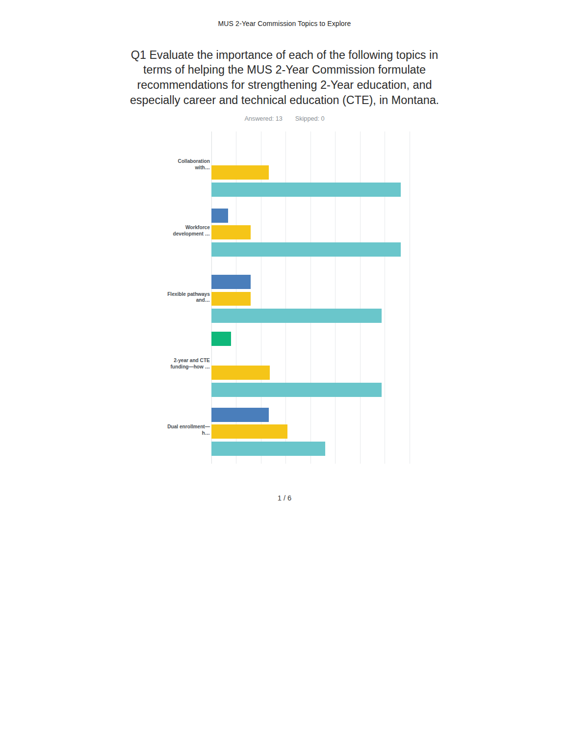MUS 2-Year Commission Topics to Explore
Q1 Evaluate the importance of each of the following topics in terms of helping the MUS 2-Year Commission formulate recommendations for strengthening 2-Year education, and especially career and technical education (CTE), in Montana.
Answered: 13 Skipped: 0
Collaboration with…
Workforce development …
Flexible pathways and…
2-year and CTE funding—how …
Dual enrollment—h…
1 / 6